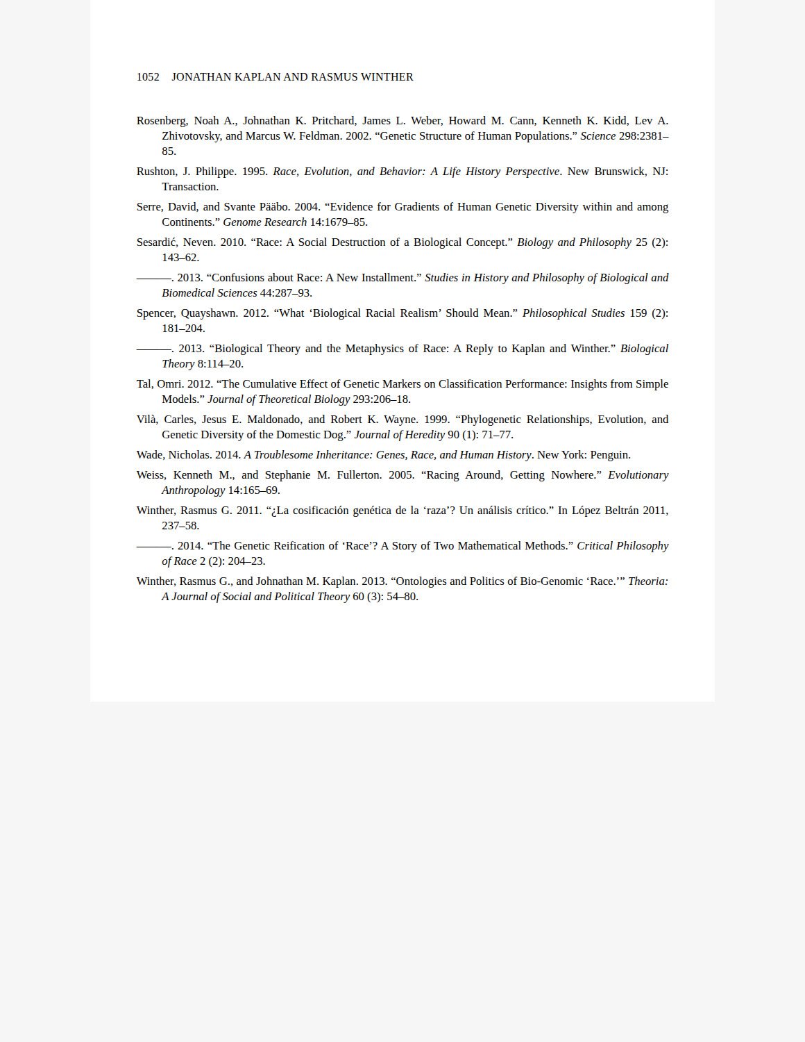1052 JONATHAN KAPLAN AND RASMUS WINTHER
Rosenberg, Noah A., Johnathan K. Pritchard, James L. Weber, Howard M. Cann, Kenneth K. Kidd, Lev A. Zhivotovsky, and Marcus W. Feldman. 2002. “Genetic Structure of Human Populations.” Science 298:2381–85.
Rushton, J. Philippe. 1995. Race, Evolution, and Behavior: A Life History Perspective. New Brunswick, NJ: Transaction.
Serre, David, and Svante Pääbo. 2004. “Evidence for Gradients of Human Genetic Diversity within and among Continents.” Genome Research 14:1679–85.
Sesardić, Neven. 2010. “Race: A Social Destruction of a Biological Concept.” Biology and Philosophy 25 (2): 143–62.
———. 2013. “Confusions about Race: A New Installment.” Studies in History and Philosophy of Biological and Biomedical Sciences 44:287–93.
Spencer, Quayshawn. 2012. “What ‘Biological Racial Realism’ Should Mean.” Philosophical Studies 159 (2): 181–204.
———. 2013. “Biological Theory and the Metaphysics of Race: A Reply to Kaplan and Winther.” Biological Theory 8:114–20.
Tal, Omri. 2012. “The Cumulative Effect of Genetic Markers on Classification Performance: Insights from Simple Models.” Journal of Theoretical Biology 293:206–18.
Vilà, Carles, Jesus E. Maldonado, and Robert K. Wayne. 1999. “Phylogenetic Relationships, Evolution, and Genetic Diversity of the Domestic Dog.” Journal of Heredity 90 (1): 71–77.
Wade, Nicholas. 2014. A Troublesome Inheritance: Genes, Race, and Human History. New York: Penguin.
Weiss, Kenneth M., and Stephanie M. Fullerton. 2005. “Racing Around, Getting Nowhere.” Evolutionary Anthropology 14:165–69.
Winther, Rasmus G. 2011. “¿La cosificación genética de la ‘raza’? Un análisis crítico.” In López Beltrán 2011, 237–58.
———. 2014. “The Genetic Reification of ‘Race’? A Story of Two Mathematical Methods.” Critical Philosophy of Race 2 (2): 204–23.
Winther, Rasmus G., and Johnathan M. Kaplan. 2013. “Ontologies and Politics of Bio-Genomic ‘Race.’” Theoria: A Journal of Social and Political Theory 60 (3): 54–80.